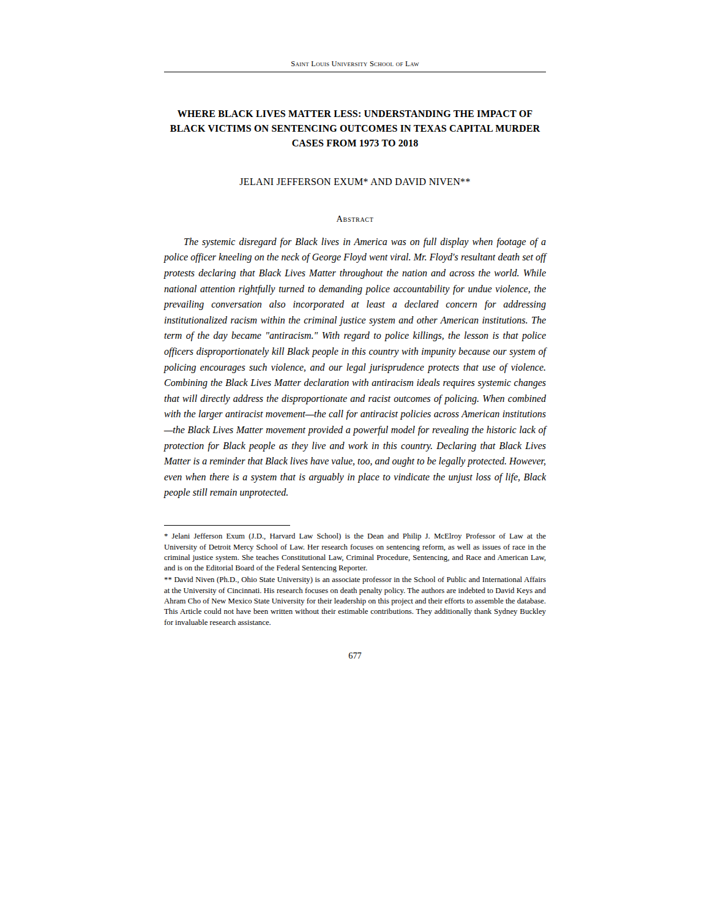Saint Louis University School of Law
Where Black Lives Matter Less: Understanding the Impact of Black Victims on Sentencing Outcomes in Texas Capital Murder Cases from 1973 to 2018
Jelani Jefferson Exum* and David Niven**
Abstract
The systemic disregard for Black lives in America was on full display when footage of a police officer kneeling on the neck of George Floyd went viral. Mr. Floyd's resultant death set off protests declaring that Black Lives Matter throughout the nation and across the world. While national attention rightfully turned to demanding police accountability for undue violence, the prevailing conversation also incorporated at least a declared concern for addressing institutionalized racism within the criminal justice system and other American institutions. The term of the day became "antiracism." With regard to police killings, the lesson is that police officers disproportionately kill Black people in this country with impunity because our system of policing encourages such violence, and our legal jurisprudence protects that use of violence. Combining the Black Lives Matter declaration with antiracism ideals requires systemic changes that will directly address the disproportionate and racist outcomes of policing. When combined with the larger antiracist movement—the call for antiracist policies across American institutions—the Black Lives Matter movement provided a powerful model for revealing the historic lack of protection for Black people as they live and work in this country. Declaring that Black Lives Matter is a reminder that Black lives have value, too, and ought to be legally protected. However, even when there is a system that is arguably in place to vindicate the unjust loss of life, Black people still remain unprotected.
* Jelani Jefferson Exum (J.D., Harvard Law School) is the Dean and Philip J. McElroy Professor of Law at the University of Detroit Mercy School of Law. Her research focuses on sentencing reform, as well as issues of race in the criminal justice system. She teaches Constitutional Law, Criminal Procedure, Sentencing, and Race and American Law, and is on the Editorial Board of the Federal Sentencing Reporter.
** David Niven (Ph.D., Ohio State University) is an associate professor in the School of Public and International Affairs at the University of Cincinnati. His research focuses on death penalty policy. The authors are indebted to David Keys and Ahram Cho of New Mexico State University for their leadership on this project and their efforts to assemble the database. This Article could not have been written without their estimable contributions. They additionally thank Sydney Buckley for invaluable research assistance.
677